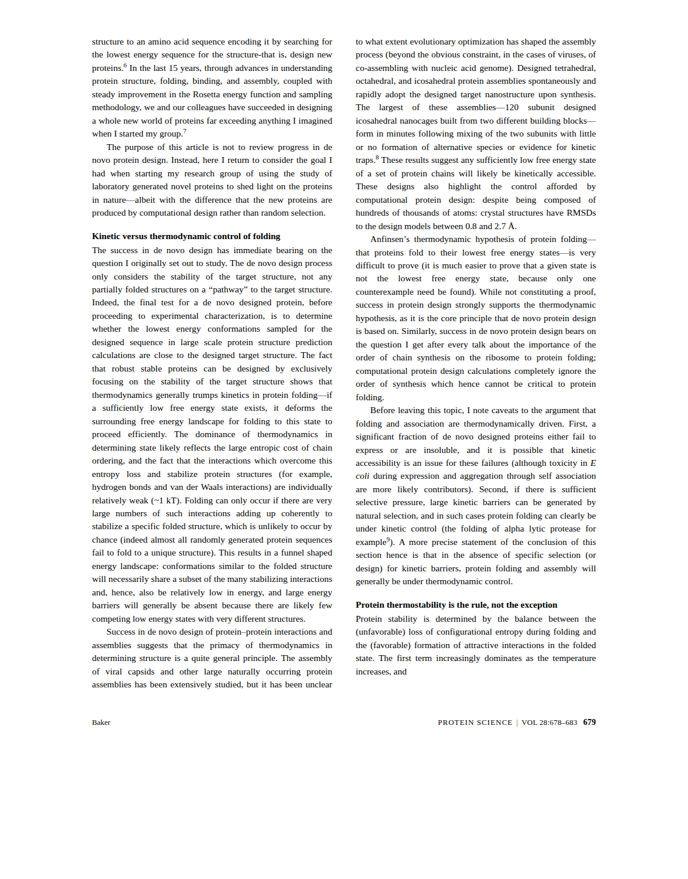structure to an amino acid sequence encoding it by searching for the lowest energy sequence for the structure-that is, design new proteins.6 In the last 15 years, through advances in understanding protein structure, folding, binding, and assembly, coupled with steady improvement in the Rosetta energy function and sampling methodology, we and our colleagues have succeeded in designing a whole new world of proteins far exceeding anything I imagined when I started my group.7
The purpose of this article is not to review progress in de novo protein design. Instead, here I return to consider the goal I had when starting my research group of using the study of laboratory generated novel proteins to shed light on the proteins in nature—albeit with the difference that the new proteins are produced by computational design rather than random selection.
Kinetic versus thermodynamic control of folding
The success in de novo design has immediate bearing on the question I originally set out to study. The de novo design process only considers the stability of the target structure, not any partially folded structures on a “pathway” to the target structure. Indeed, the final test for a de novo designed protein, before proceeding to experimental characterization, is to determine whether the lowest energy conformations sampled for the designed sequence in large scale protein structure prediction calculations are close to the designed target structure. The fact that robust stable proteins can be designed by exclusively focusing on the stability of the target structure shows that thermodynamics generally trumps kinetics in protein folding—if a sufficiently low free energy state exists, it deforms the surrounding free energy landscape for folding to this state to proceed efficiently. The dominance of thermodynamics in determining state likely reflects the large entropic cost of chain ordering, and the fact that the interactions which overcome this entropy loss and stabilize protein structures (for example, hydrogen bonds and van der Waals interactions) are individually relatively weak (~1 kT). Folding can only occur if there are very large numbers of such interactions adding up coherently to stabilize a specific folded structure, which is unlikely to occur by chance (indeed almost all randomly generated protein sequences fail to fold to a unique structure). This results in a funnel shaped energy landscape: conformations similar to the folded structure will necessarily share a subset of the many stabilizing interactions and, hence, also be relatively low in energy, and large energy barriers will generally be absent because there are likely few competing low energy states with very different structures.
Success in de novo design of protein–protein interactions and assemblies suggests that the primacy of thermodynamics in determining structure is a quite general principle. The assembly of viral capsids and other large naturally occurring protein assemblies has been extensively studied, but it has been unclear to what extent evolutionary optimization has shaped the assembly process (beyond the obvious constraint, in the cases of viruses, of co-assembling with nucleic acid genome). Designed tetrahedral, octahedral, and icosahedral protein assemblies spontaneously and rapidly adopt the designed target nanostructure upon synthesis. The largest of these assemblies—120 subunit designed icosahedral nanocages built from two different building blocks—form in minutes following mixing of the two subunits with little or no formation of alternative species or evidence for kinetic traps.8 These results suggest any sufficiently low free energy state of a set of protein chains will likely be kinetically accessible. These designs also highlight the control afforded by computational protein design: despite being composed of hundreds of thousands of atoms: crystal structures have RMSDs to the design models between 0.8 and 2.7 Å.
Anfinsen’s thermodynamic hypothesis of protein folding—that proteins fold to their lowest free energy states—is very difficult to prove (it is much easier to prove that a given state is not the lowest free energy state, because only one counterexample need be found). While not constituting a proof, success in protein design strongly supports the thermodynamic hypothesis, as it is the core principle that de novo protein design is based on. Similarly, success in de novo protein design bears on the question I get after every talk about the importance of the order of chain synthesis on the ribosome to protein folding; computational protein design calculations completely ignore the order of synthesis which hence cannot be critical to protein folding.
Before leaving this topic, I note caveats to the argument that folding and association are thermodynamically driven. First, a significant fraction of de novo designed proteins either fail to express or are insoluble, and it is possible that kinetic accessibility is an issue for these failures (although toxicity in E coli during expression and aggregation through self association are more likely contributors). Second, if there is sufficient selective pressure, large kinetic barriers can be generated by natural selection, and in such cases protein folding can clearly be under kinetic control (the folding of alpha lytic protease for example9). A more precise statement of the conclusion of this section hence is that in the absence of specific selection (or design) for kinetic barriers, protein folding and assembly will generally be under thermodynamic control.
Protein thermostability is the rule, not the exception
Protein stability is determined by the balance between the (unfavorable) loss of configurational entropy during folding and the (favorable) formation of attractive interactions in the folded state. The first term increasingly dominates as the temperature increases, and
Baker
PROTEIN SCIENCE|VOL 28:678–683679